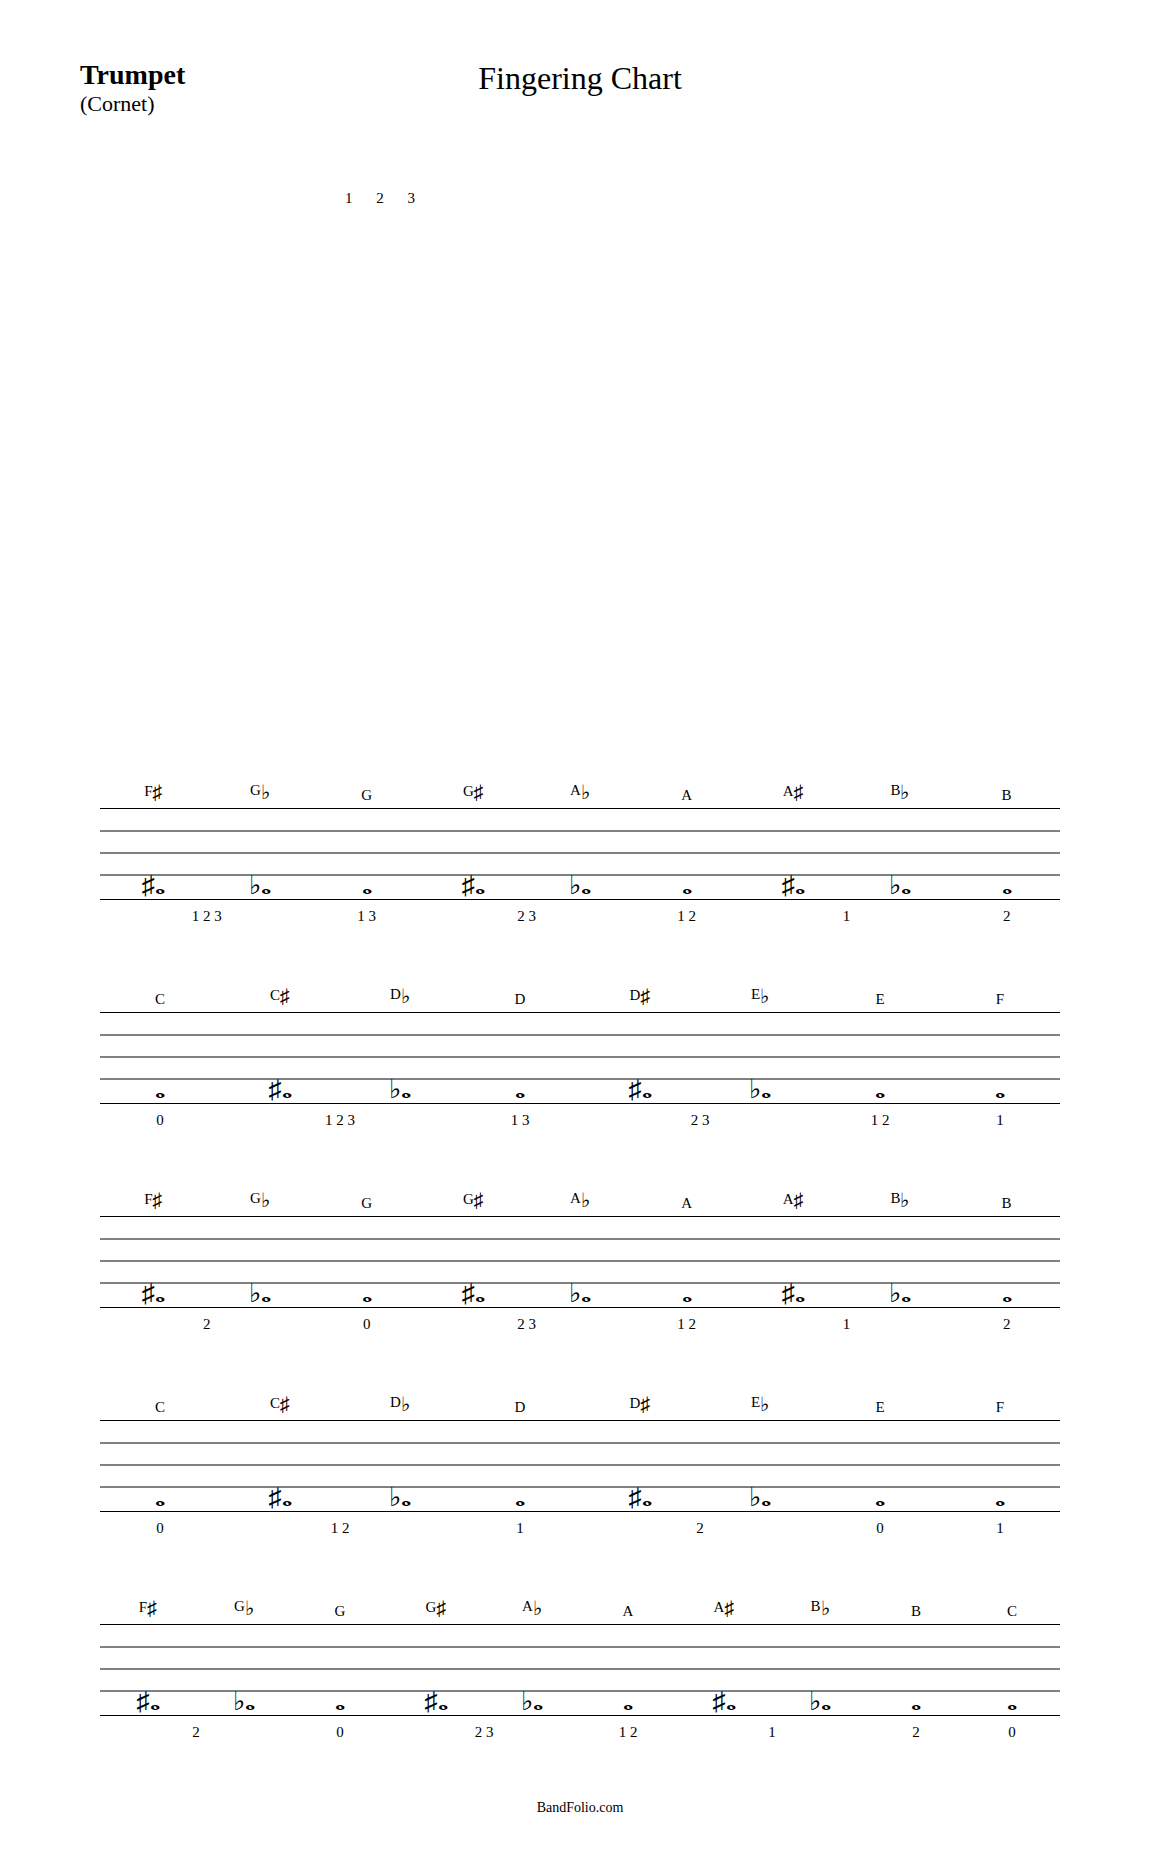Trumpet
(Cornet)
Fingering Chart
123
Notes F sharp / G flat through B with trumpet valve fingerings
| F ♯ | G ♭ | G | G ♯ | A ♭ | A | A ♯ | B ♭ | B |
| ♯𝅝 | ♭𝅝 | 𝅝 | ♯𝅝 | ♭𝅝 | 𝅝 | ♯𝅝 | ♭𝅝 | 𝅝 |
| 1 2 3 | 1 3 | 2 3 | 1 2 | 1 | 2 |
| C | C ♯ | D ♭ | D | D ♯ | E ♭ | E | F |
| 𝅝 | ♯𝅝 | ♭𝅝 | 𝅝 | ♯𝅝 | ♭𝅝 | 𝅝 | 𝅝 |
| 0 | 1 2 3 | 1 3 | 2 3 | 1 2 | 1 |
| F ♯ | G ♭ | G | G ♯ | A ♭ | A | A ♯ | B ♭ | B |
| ♯𝅝 | ♭𝅝 | 𝅝 | ♯𝅝 | ♭𝅝 | 𝅝 | ♯𝅝 | ♭𝅝 | 𝅝 |
| 2 | 0 | 2 3 | 1 2 | 1 | 2 |
| C | C ♯ | D ♭ | D | D ♯ | E ♭ | E | F |
| 𝅝 | ♯𝅝 | ♭𝅝 | 𝅝 | ♯𝅝 | ♭𝅝 | 𝅝 | 𝅝 |
| 0 | 1 2 | 1 | 2 | 0 | 1 |
| F ♯ | G ♭ | G | G ♯ | A ♭ | A | A ♯ | B ♭ | B | C |
| ♯𝅝 | ♭𝅝 | 𝅝 | ♯𝅝 | ♭𝅝 | 𝅝 | ♯𝅝 | ♭𝅝 | 𝅝 | 𝅝 |
| 2 | 0 | 2 3 | 1 2 | 1 | 2 | 0 |
BandFolio.com